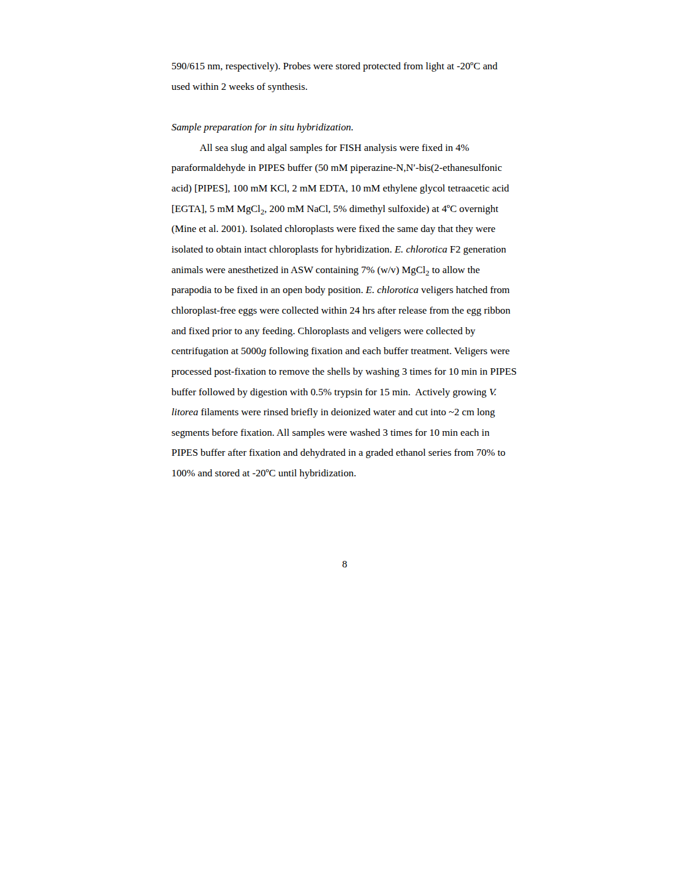590/615 nm, respectively). Probes were stored protected from light at -20ºC and used within 2 weeks of synthesis.
Sample preparation for in situ hybridization.
All sea slug and algal samples for FISH analysis were fixed in 4% paraformaldehyde in PIPES buffer (50 mM piperazine-N,N′-bis(2-ethanesulfonic acid) [PIPES], 100 mM KCl, 2 mM EDTA, 10 mM ethylene glycol tetraacetic acid [EGTA], 5 mM MgCl2, 200 mM NaCl, 5% dimethyl sulfoxide) at 4ºC overnight (Mine et al. 2001). Isolated chloroplasts were fixed the same day that they were isolated to obtain intact chloroplasts for hybridization. E. chlorotica F2 generation animals were anesthetized in ASW containing 7% (w/v) MgCl2 to allow the parapodia to be fixed in an open body position. E. chlorotica veligers hatched from chloroplast-free eggs were collected within 24 hrs after release from the egg ribbon and fixed prior to any feeding. Chloroplasts and veligers were collected by centrifugation at 5000g following fixation and each buffer treatment. Veligers were processed post-fixation to remove the shells by washing 3 times for 10 min in PIPES buffer followed by digestion with 0.5% trypsin for 15 min. Actively growing V. litorea filaments were rinsed briefly in deionized water and cut into ~2 cm long segments before fixation. All samples were washed 3 times for 10 min each in PIPES buffer after fixation and dehydrated in a graded ethanol series from 70% to 100% and stored at -20ºC until hybridization.
8